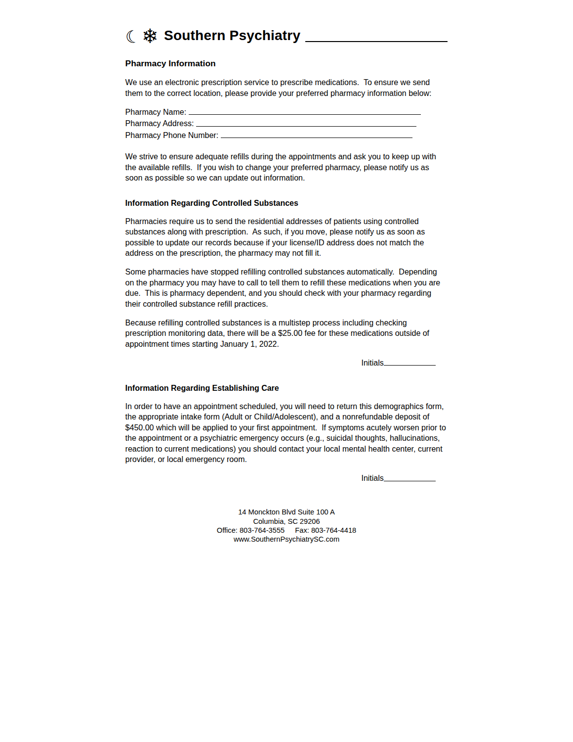☾ ❄
Southern Psychiatry
Pharmacy Information
We use an electronic prescription service to prescribe medications. To ensure we send them to the correct location, please provide your preferred pharmacy information below:
Pharmacy Name:
Pharmacy Address:
Pharmacy Phone Number:
We strive to ensure adequate refills during the appointments and ask you to keep up with the available refills. If you wish to change your preferred pharmacy, please notify us as soon as possible so we can update out information.
Information Regarding Controlled Substances
Pharmacies require us to send the residential addresses of patients using controlled substances along with prescription. As such, if you move, please notify us as soon as possible to update our records because if your license/ID address does not match the address on the prescription, the pharmacy may not fill it.
Some pharmacies have stopped refilling controlled substances automatically. Depending on the pharmacy you may have to call to tell them to refill these medications when you are due. This is pharmacy dependent, and you should check with your pharmacy regarding their controlled substance refill practices.
Because refilling controlled substances is a multistep process including checking prescription monitoring data, there will be a $25.00 fee for these medications outside of appointment times starting January 1, 2022.
Initials
Information Regarding Establishing Care
In order to have an appointment scheduled, you will need to return this demographics form, the appropriate intake form (Adult or Child/Adolescent), and a nonrefundable deposit of $450.00 which will be applied to your first appointment. If symptoms acutely worsen prior to the appointment or a psychiatric emergency occurs (e.g., suicidal thoughts, hallucinations, reaction to current medications) you should contact your local mental health center, current provider, or local emergency room.
Initials
14 Monckton Blvd Suite 100 A
Columbia, SC 29206
Office: 803-764-3555 Fax: 803-764-4418
www.SouthernPsychiatrySC.com